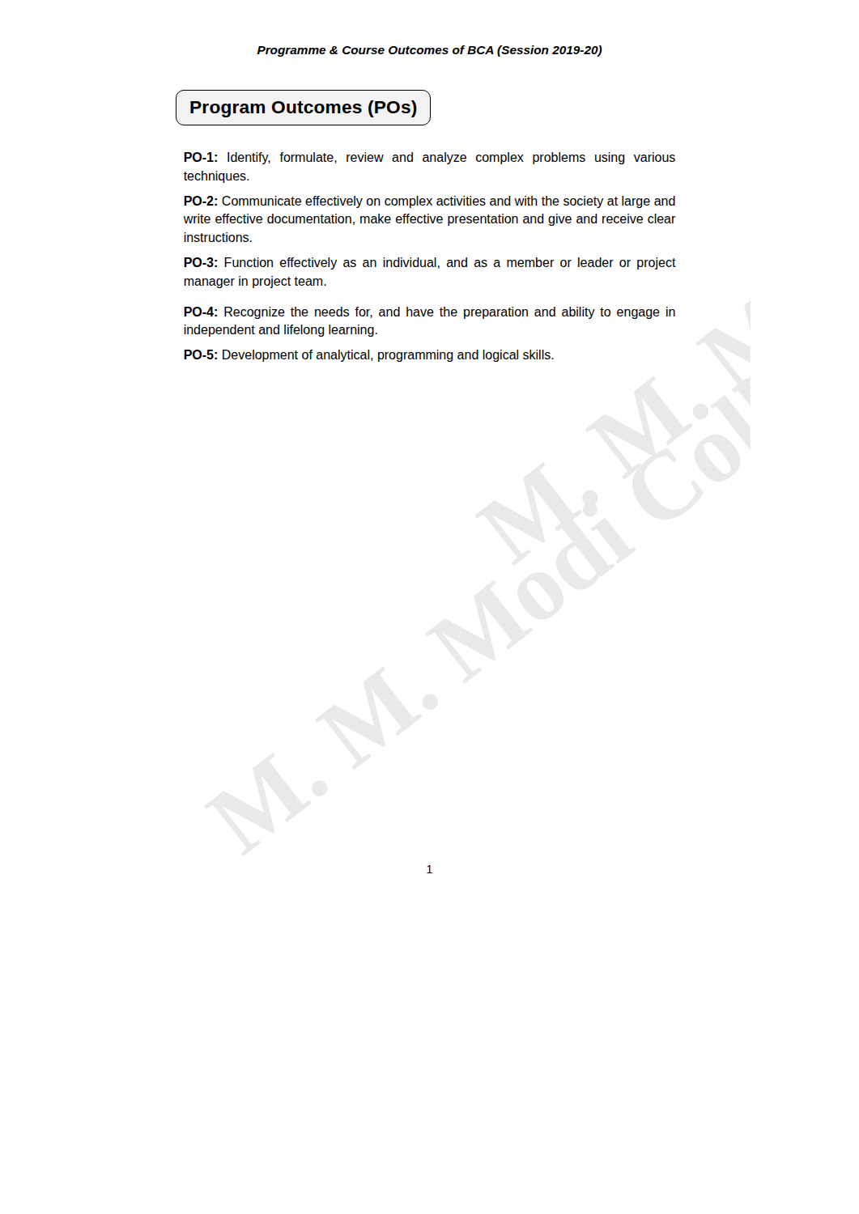M. M. Modi College M. M. Modi College
Programme & Course Outcomes of BCA (Session 2019-20)
Program Outcomes (POs)
PO-1: Identify, formulate, review and analyze complex problems using various techniques.
PO-2: Communicate effectively on complex activities and with the society at large and write effective documentation, make effective presentation and give and receive clear instructions.
PO-3: Function effectively as an individual, and as a member or leader or project manager in project team.
PO-4: Recognize the needs for, and have the preparation and ability to engage in independent and lifelong learning.
PO-5: Development of analytical, programming and logical skills.
1